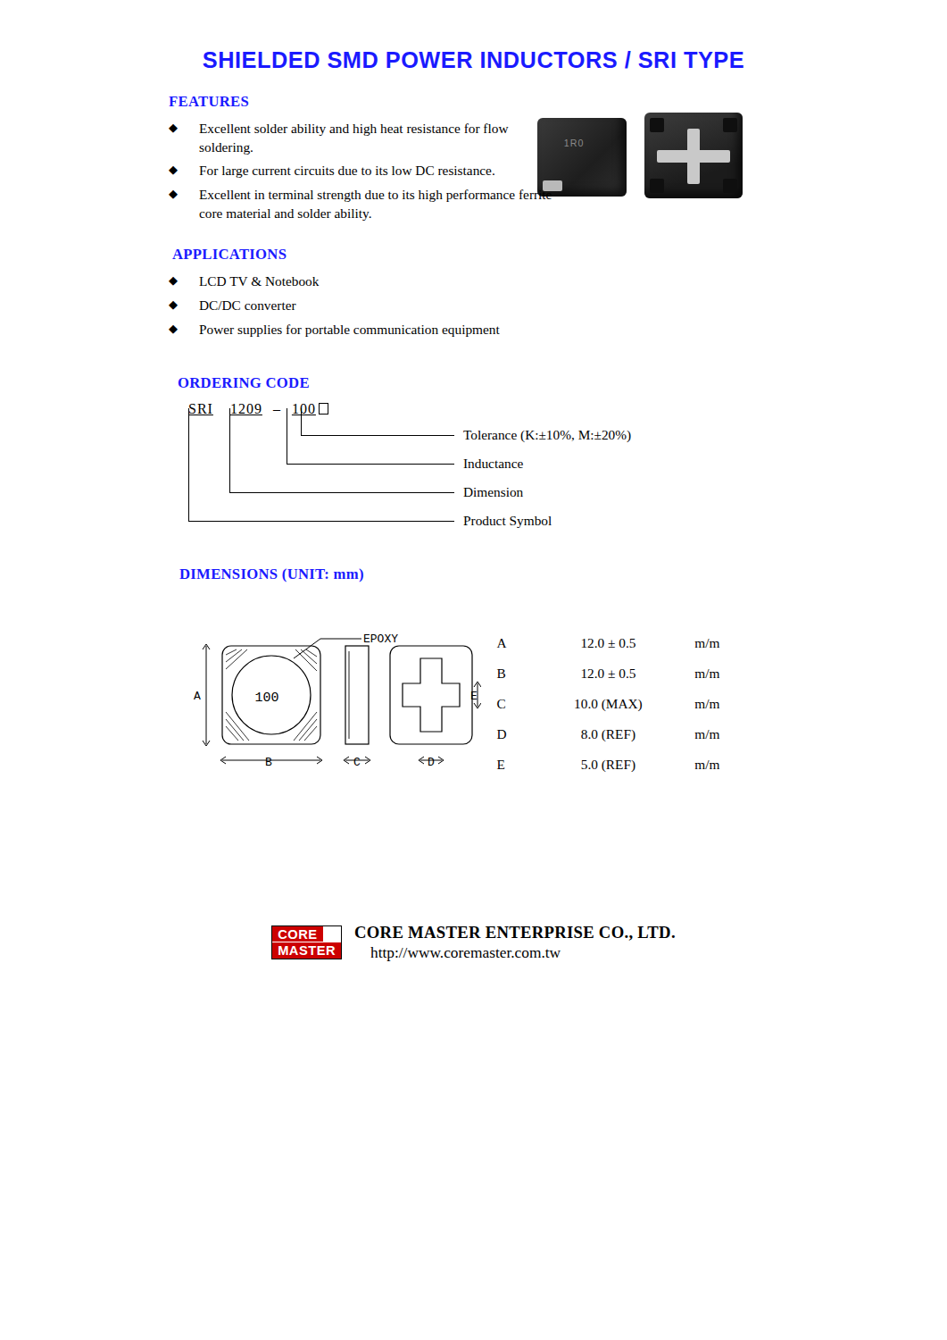SHIELDED SMD POWER INDUCTORS / SRI TYPE
FEATURES
1R0
Excellent solder ability and high heat resistance for flow soldering.
For large current circuits due to its low DC resistance.
Excellent in terminal strength due to its high performance ferrite
core material and solder ability.
APPLICATIONS
LCD TV & Notebook
DC/DC converter
Power supplies for portable communication equipment
ORDERING CODE
SRI 1209 – 100
| | Tolerance (K:±10%, M:±20%) |
| | Inductance |
| | Dimension |
| | Product Symbol |
DIMENSIONS (UNIT: mm)
EPOXY A 100 B C D E
| A | 12.0 ± 0.5 | m/m |
| B | 12.0 ± 0.5 | m/m |
| C | 10.0 (MAX) | m/m |
| D | 8.0 (REF) | m/m |
| E | 5.0 (REF) | m/m |
CORE
MASTER
CORE MASTER ENTERPRISE CO., LTD.
http://www.coremaster.com.tw